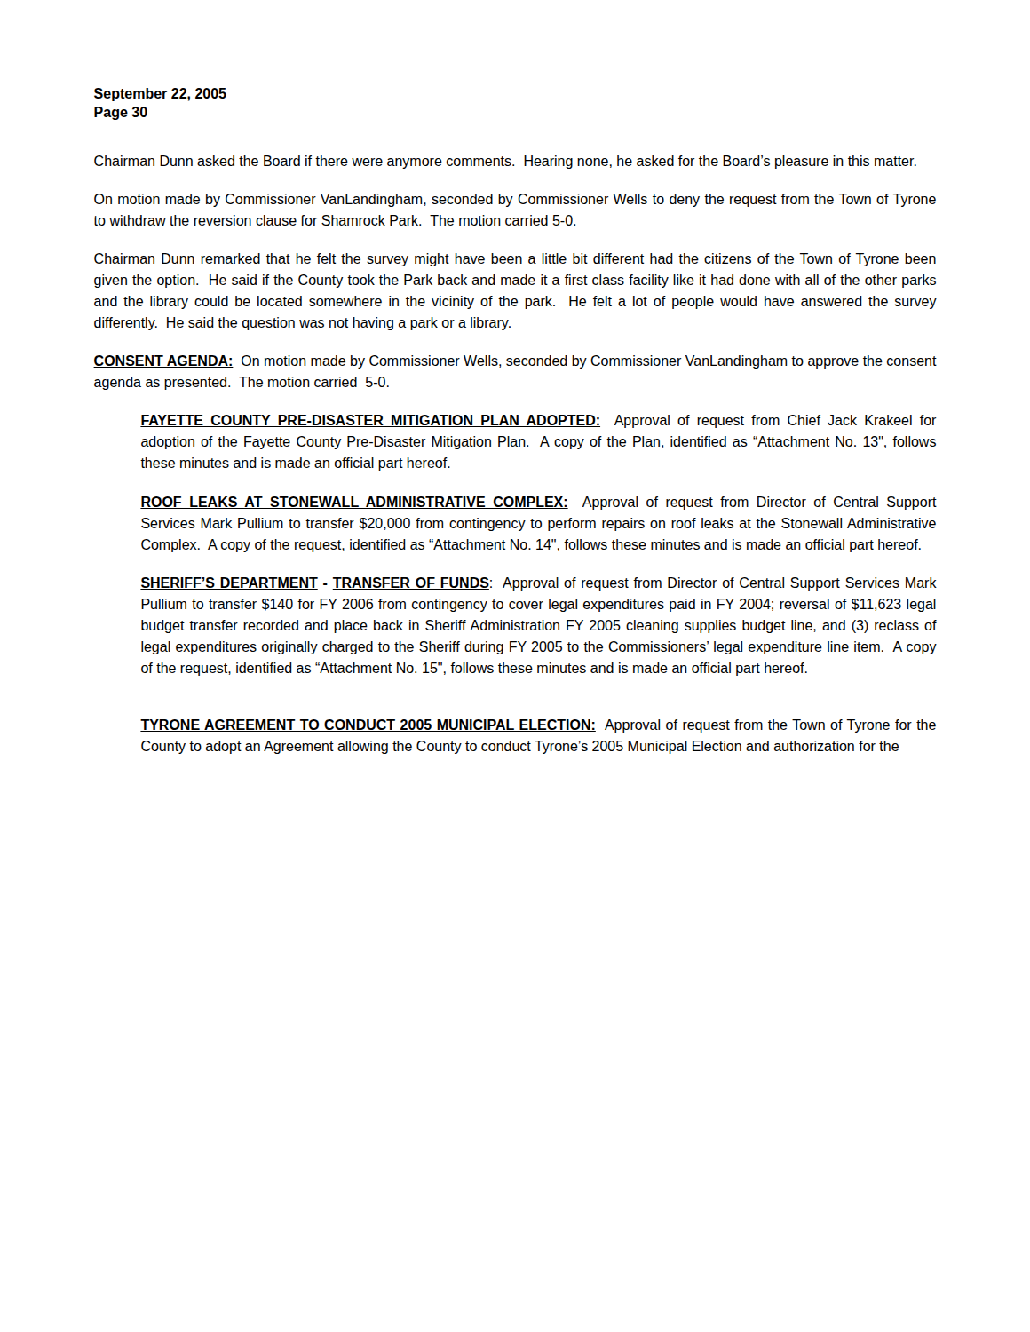September 22, 2005
Page 30
Chairman Dunn asked the Board if there were anymore comments. Hearing none, he asked for the Board’s pleasure in this matter.
On motion made by Commissioner VanLandingham, seconded by Commissioner Wells to deny the request from the Town of Tyrone to withdraw the reversion clause for Shamrock Park. The motion carried 5-0.
Chairman Dunn remarked that he felt the survey might have been a little bit different had the citizens of the Town of Tyrone been given the option. He said if the County took the Park back and made it a first class facility like it had done with all of the other parks and the library could be located somewhere in the vicinity of the park. He felt a lot of people would have answered the survey differently. He said the question was not having a park or a library.
CONSENT AGENDA: On motion made by Commissioner Wells, seconded by Commissioner VanLandingham to approve the consent agenda as presented. The motion carried 5-0.
FAYETTE COUNTY PRE-DISASTER MITIGATION PLAN ADOPTED: Approval of request from Chief Jack Krakeel for adoption of the Fayette County Pre-Disaster Mitigation Plan. A copy of the Plan, identified as “Attachment No. 13", follows these minutes and is made an official part hereof.
ROOF LEAKS AT STONEWALL ADMINISTRATIVE COMPLEX: Approval of request from Director of Central Support Services Mark Pullium to transfer $20,000 from contingency to perform repairs on roof leaks at the Stonewall Administrative Complex. A copy of the request, identified as “Attachment No. 14", follows these minutes and is made an official part hereof.
SHERIFF’S DEPARTMENT - TRANSFER OF FUNDS: Approval of request from Director of Central Support Services Mark Pullium to transfer $140 for FY 2006 from contingency to cover legal expenditures paid in FY 2004; reversal of $11,623 legal budget transfer recorded and place back in Sheriff Administration FY 2005 cleaning supplies budget line, and (3) reclass of legal expenditures originally charged to the Sheriff during FY 2005 to the Commissioners’ legal expenditure line item. A copy of the request, identified as “Attachment No. 15", follows these minutes and is made an official part hereof.
TYRONE AGREEMENT TO CONDUCT 2005 MUNICIPAL ELECTION: Approval of request from the Town of Tyrone for the County to adopt an Agreement allowing the County to conduct Tyrone’s 2005 Municipal Election and authorization for the